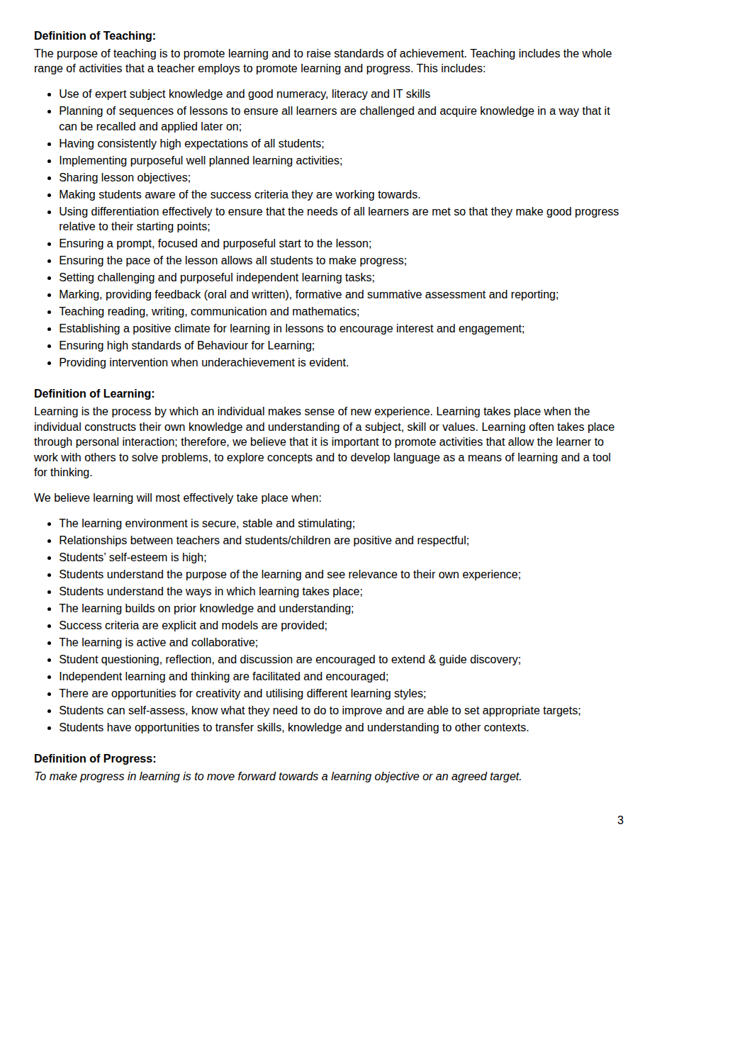Definition of Teaching:
The purpose of teaching is to promote learning and to raise standards of achievement. Teaching includes the whole range of activities that a teacher employs to promote learning and progress. This includes:
Use of expert subject knowledge and good numeracy, literacy and IT skills
Planning of sequences of lessons to ensure all learners are challenged and acquire knowledge in a way that it can be recalled and applied later on;
Having consistently high expectations of all students;
Implementing purposeful well planned learning activities;
Sharing lesson objectives;
Making students aware of the success criteria they are working towards.
Using differentiation effectively to ensure that the needs of all learners are met so that they make good progress relative to their starting points;
Ensuring a prompt, focused and purposeful start to the lesson;
Ensuring the pace of the lesson allows all students to make progress;
Setting challenging and purposeful independent learning tasks;
Marking, providing feedback (oral and written), formative and summative assessment and reporting;
Teaching reading, writing, communication and mathematics;
Establishing a positive climate for learning in lessons to encourage interest and engagement;
Ensuring high standards of Behaviour for Learning;
Providing intervention when underachievement is evident.
Definition of Learning:
Learning is the process by which an individual makes sense of new experience. Learning takes place when the individual constructs their own knowledge and understanding of a subject, skill or values. Learning often takes place through personal interaction; therefore, we believe that it is important to promote activities that allow the learner to work with others to solve problems, to explore concepts and to develop language as a means of learning and a tool for thinking.
We believe learning will most effectively take place when:
The learning environment is secure, stable and stimulating;
Relationships between teachers and students/children are positive and respectful;
Students’ self-esteem is high;
Students understand the purpose of the learning and see relevance to their own experience;
Students understand the ways in which learning takes place;
The learning builds on prior knowledge and understanding;
Success criteria are explicit and models are provided;
The learning is active and collaborative;
Student questioning, reflection, and discussion are encouraged to extend & guide discovery;
Independent learning and thinking are facilitated and encouraged;
There are opportunities for creativity and utilising different learning styles;
Students can self-assess, know what they need to do to improve and are able to set appropriate targets;
Students have opportunities to transfer skills, knowledge and understanding to other contexts.
Definition of Progress:
To make progress in learning is to move forward towards a learning objective or an agreed target.
3